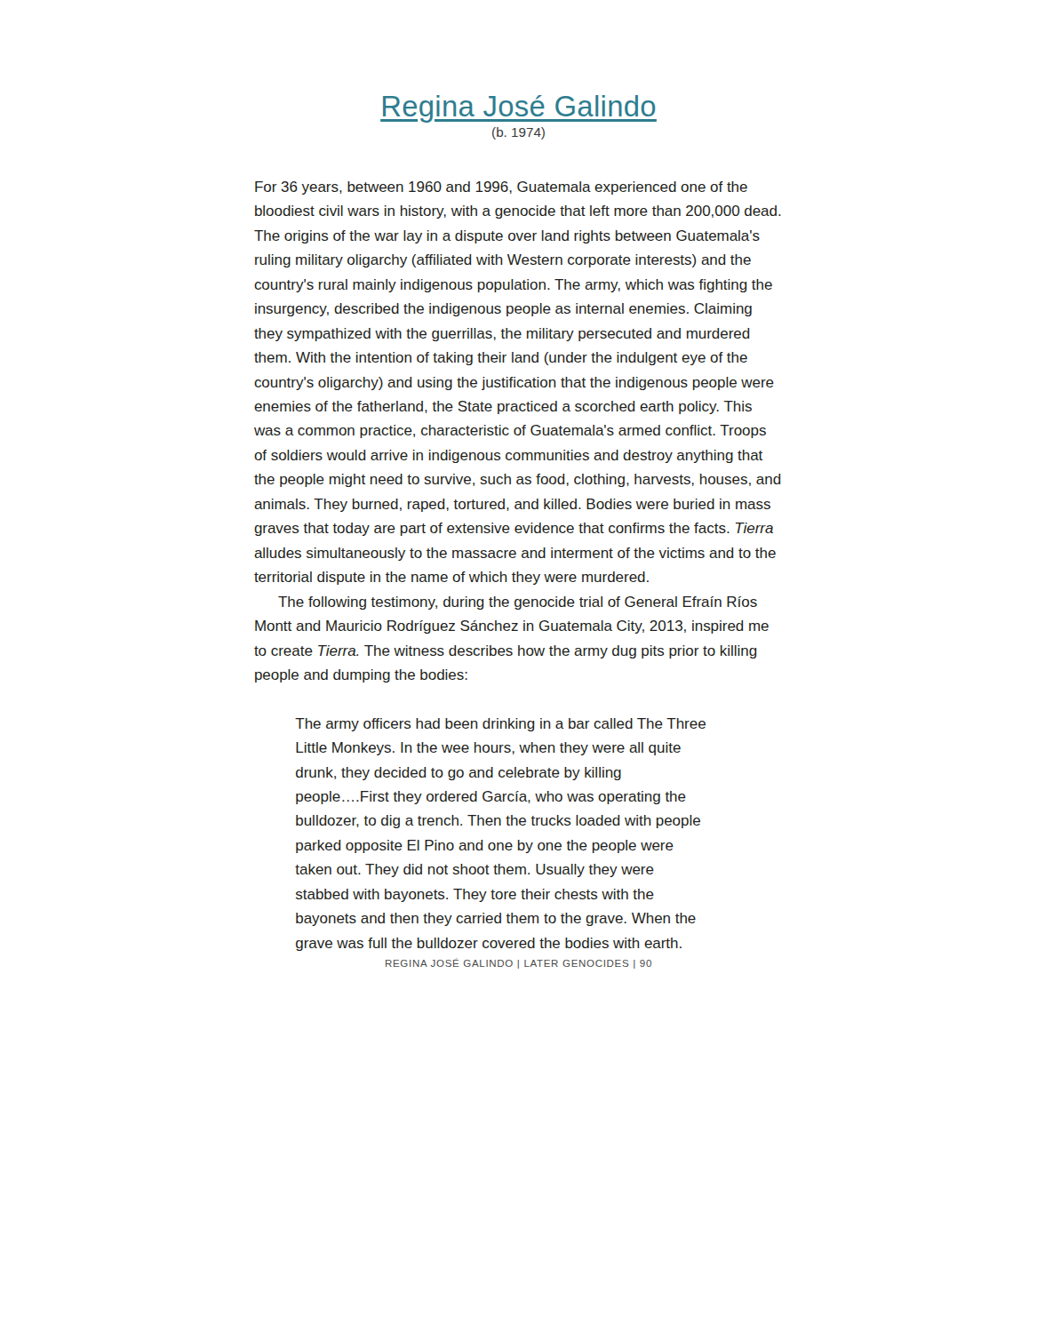Regina José Galindo
(b. 1974)
For 36 years, between 1960 and 1996, Guatemala experienced one of the bloodiest civil wars in history, with a genocide that left more than 200,000 dead. The origins of the war lay in a dispute over land rights between Guatemala's ruling military oligarchy (affiliated with Western corporate interests) and the country's rural mainly indigenous population. The army, which was fighting the insurgency, described the indigenous people as internal enemies. Claiming they sympathized with the guerrillas, the military persecuted and murdered them. With the intention of taking their land (under the indulgent eye of the country's oligarchy) and using the justification that the indigenous people were enemies of the fatherland, the State practiced a scorched earth policy. This was a common practice, characteristic of Guatemala's armed conflict. Troops of soldiers would arrive in indigenous communities and destroy anything that the people might need to survive, such as food, clothing, harvests, houses, and animals. They burned, raped, tortured, and killed. Bodies were buried in mass graves that today are part of extensive evidence that confirms the facts. Tierra alludes simultaneously to the massacre and interment of the victims and to the territorial dispute in the name of which they were murdered.
The following testimony, during the genocide trial of General Efraín Ríos Montt and Mauricio Rodríguez Sánchez in Guatemala City, 2013, inspired me to create Tierra. The witness describes how the army dug pits prior to killing people and dumping the bodies:
The army officers had been drinking in a bar called The Three Little Monkeys. In the wee hours, when they were all quite drunk, they decided to go and celebrate by killing people….First they ordered García, who was operating the bulldozer, to dig a trench. Then the trucks loaded with people parked opposite El Pino and one by one the people were taken out. They did not shoot them. Usually they were stabbed with bayonets. They tore their chests with the bayonets and then they carried them to the grave. When the grave was full the bulldozer covered the bodies with earth.
REGINA JOSÉ GALINDO | LATER GENOCIDES | 90